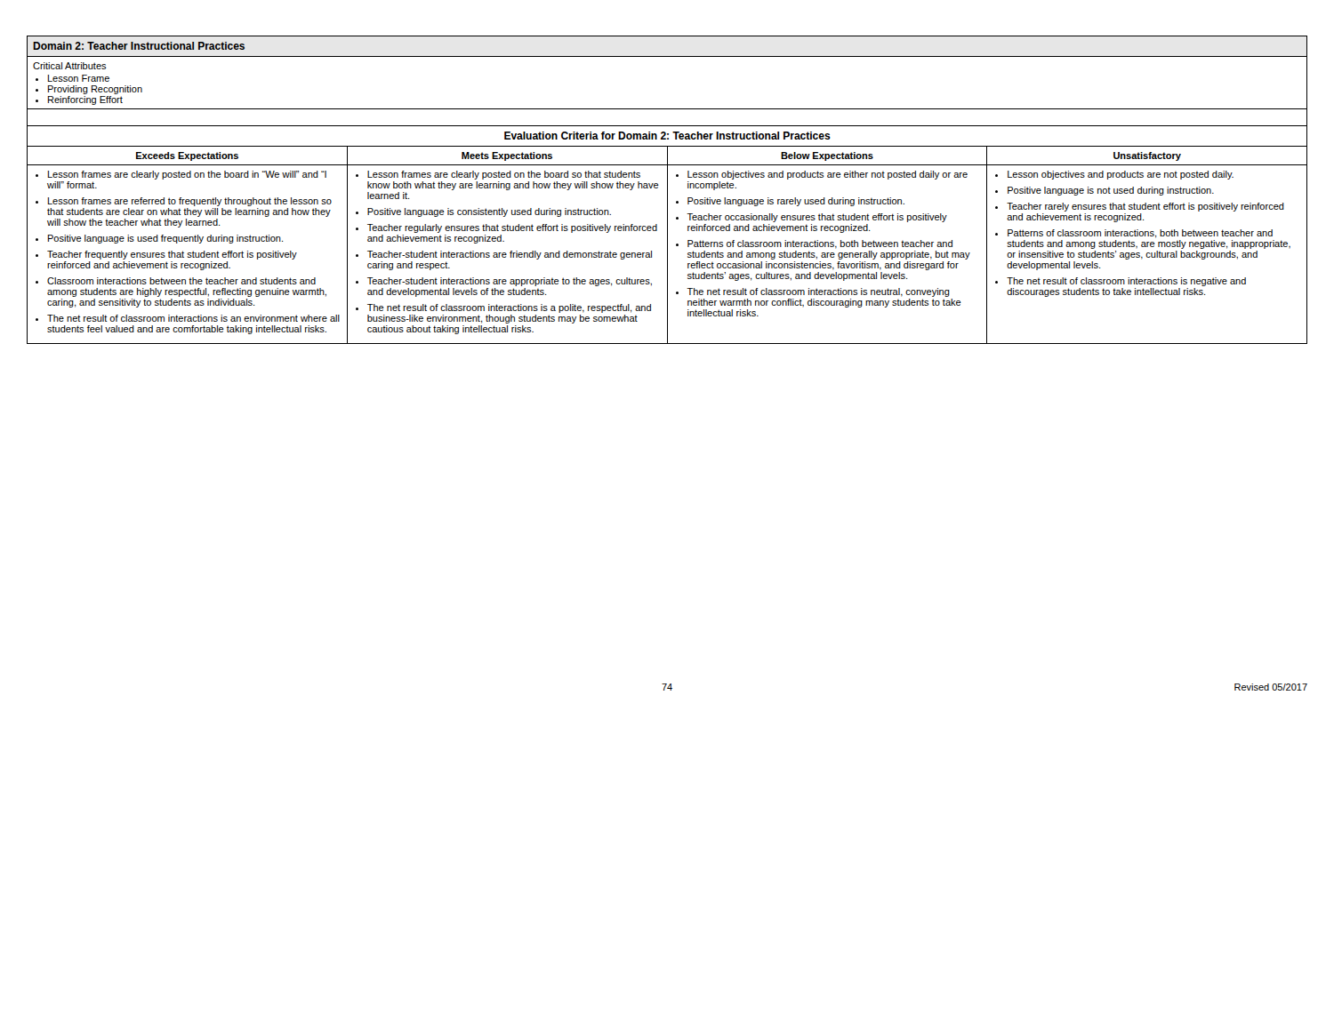| Domain 2: Teacher Instructional Practices |
| Critical Attributes Lesson Frame Providing Recognition Reinforcing Effort |
| Evaluation Criteria for Domain 2: Teacher Instructional Practices |
| Exceeds Expectations | Meets Expectations | Below Expectations | Unsatisfactory |
| Lesson frames are clearly posted on the board in “We will” and “I will” format. Lesson frames are referred to frequently throughout the lesson so that students are clear on what they will be learning and how they will show the teacher what they learned. Positive language is used frequently during instruction. Teacher frequently ensures that student effort is positively reinforced and achievement is recognized. Classroom interactions between the teacher and students and among students are highly respectful, reflecting genuine warmth, caring, and sensitivity to students as individuals. The net result of classroom interactions is an environment where all students feel valued and are comfortable taking intellectual risks. | Lesson frames are clearly posted on the board so that students know both what they are learning and how they will show they have learned it. Positive language is consistently used during instruction. Teacher regularly ensures that student effort is positively reinforced and achievement is recognized. Teacher-student interactions are friendly and demonstrate general caring and respect. Teacher-student interactions are appropriate to the ages, cultures, and developmental levels of the students. The net result of classroom interactions is a polite, respectful, and business-like environment, though students may be somewhat cautious about taking intellectual risks. | Lesson objectives and products are either not posted daily or are incomplete. Positive language is rarely used during instruction. Teacher occasionally ensures that student effort is positively reinforced and achievement is recognized. Patterns of classroom interactions, both between teacher and students and among students, are generally appropriate, but may reflect occasional inconsistencies, favoritism, and disregard for students’ ages, cultures, and developmental levels. The net result of classroom interactions is neutral, conveying neither warmth nor conflict, discouraging many students to take intellectual risks. | Lesson objectives and products are not posted daily. Positive language is not used during instruction. Teacher rarely ensures that student effort is positively reinforced and achievement is recognized. Patterns of classroom interactions, both between teacher and students and among students, are mostly negative, inappropriate, or insensitive to students’ ages, cultural backgrounds, and developmental levels. The net result of classroom interactions is negative and discourages students to take intellectual risks. |
74
Revised 05/2017